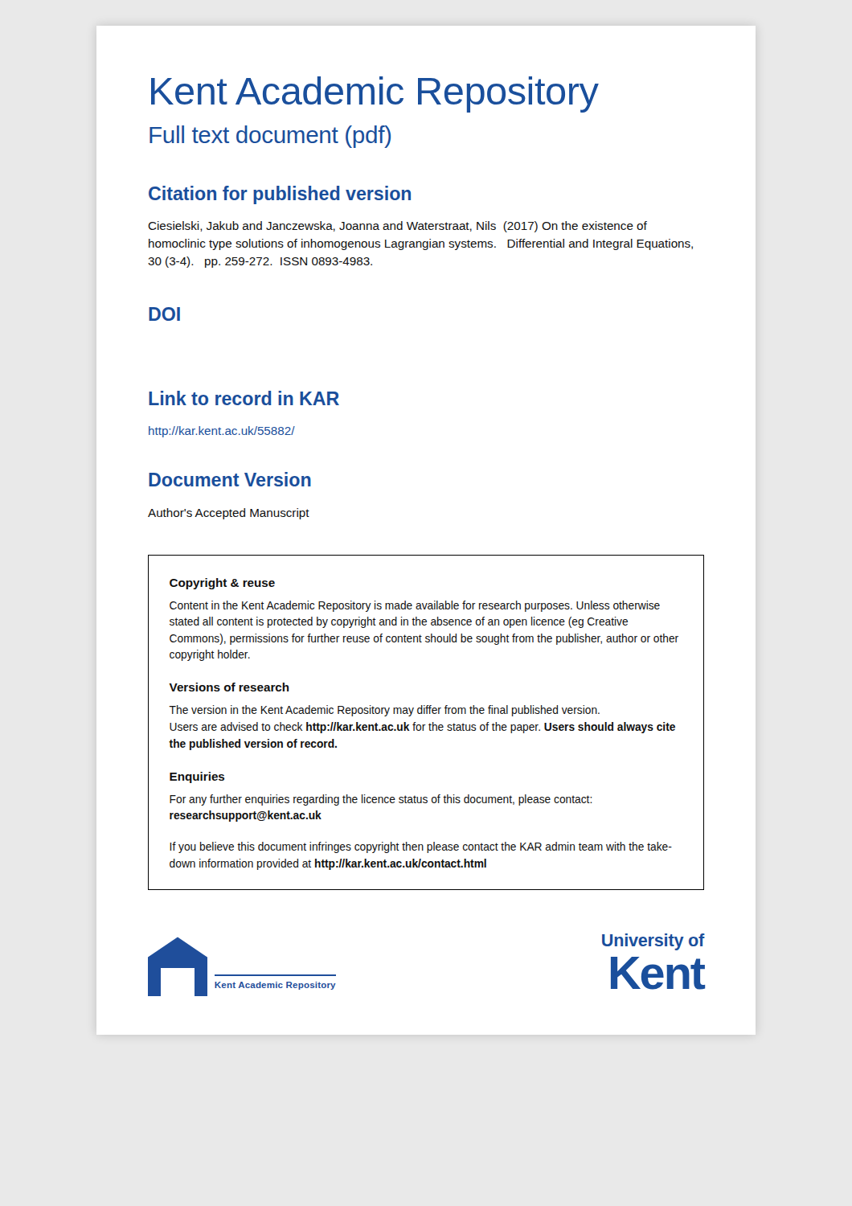Kent Academic Repository
Full text document (pdf)
Citation for published version
Ciesielski, Jakub and Janczewska, Joanna and Waterstraat, Nils (2017) On the existence of homoclinic type solutions of inhomogenous Lagrangian systems. Differential and Integral Equations, 30 (3-4). pp. 259-272. ISSN 0893-4983.
DOI
Link to record in KAR
http://kar.kent.ac.uk/55882/
Document Version
Author's Accepted Manuscript
Copyright & reuse
Content in the Kent Academic Repository is made available for research purposes. Unless otherwise stated all content is protected by copyright and in the absence of an open licence (eg Creative Commons), permissions for further reuse of content should be sought from the publisher, author or other copyright holder.
Versions of research
The version in the Kent Academic Repository may differ from the final published version.
Users are advised to check http://kar.kent.ac.uk for the status of the paper. Users should always cite the published version of record.
Enquiries
For any further enquiries regarding the licence status of this document, please contact:
researchsupport@kent.ac.uk
If you believe this document infringes copyright then please contact the KAR admin team with the take-down information provided at http://kar.kent.ac.uk/contact.html
Kent Academic Repository
University of
Kent